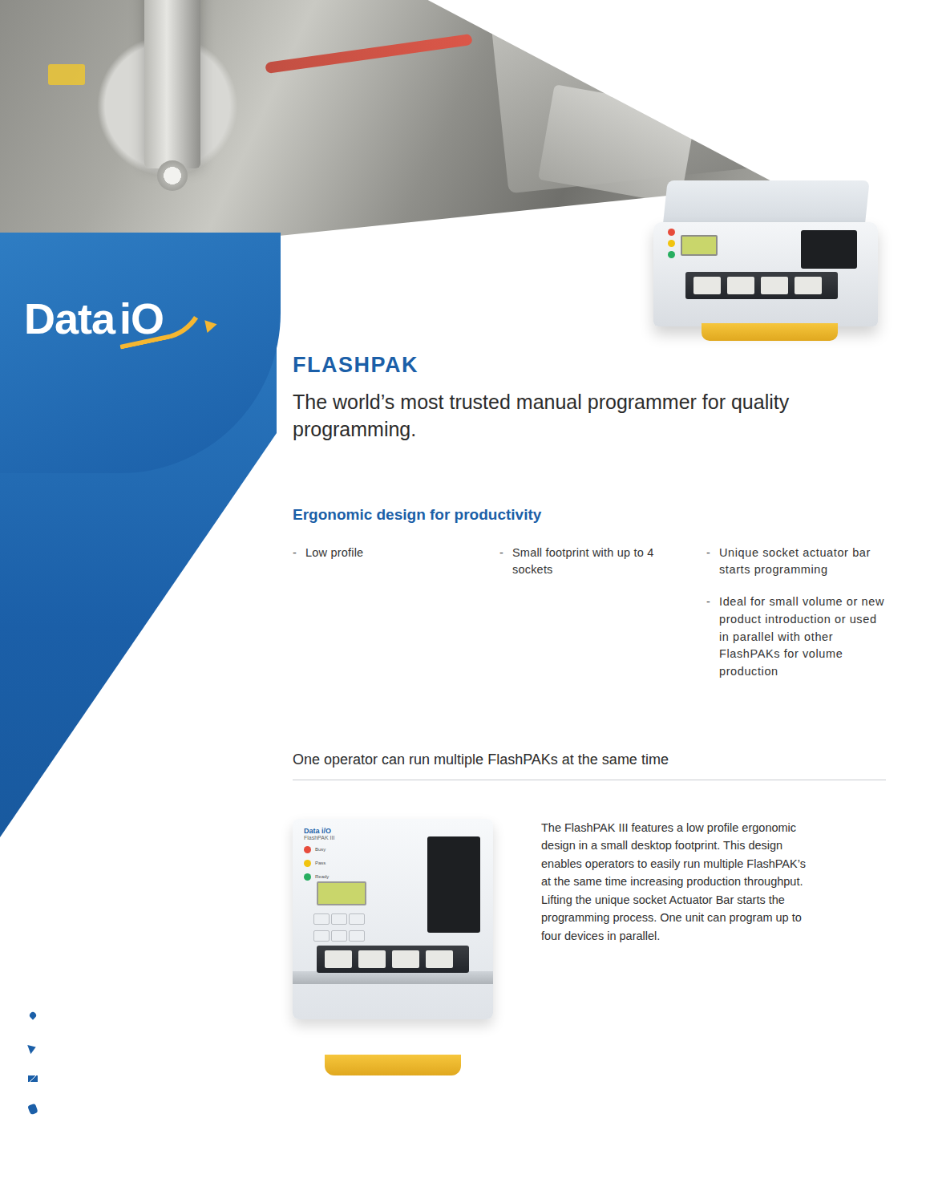Datai O
FLASHPAK
The world’s most trusted manual programmer for quality programming.
Ergonomic design for productivity
Low profile
Small footprint with up to 4 sockets
Unique socket actuator bar starts programming
Ideal for small volume or new product introduction or used in parallel with other FlashPAKs for volume production
One operator can run multiple FlashPAKs at the same time
Data i/O FlashPAK III
Busy
Pass
Ready
The FlashPAK III features a low profile ergonomic design in a small desktop footprint. This design enables operators to easily run multiple FlashPAK’s at the same time increasing production throughput. Lifting the unique socket Actuator Bar starts the programming process. One unit can program up to four devices in parallel.
DATA I/O CORPORATION
Redmond, WA
www.dataio.com
info@dataio.com
+1 800-3-DATAIO